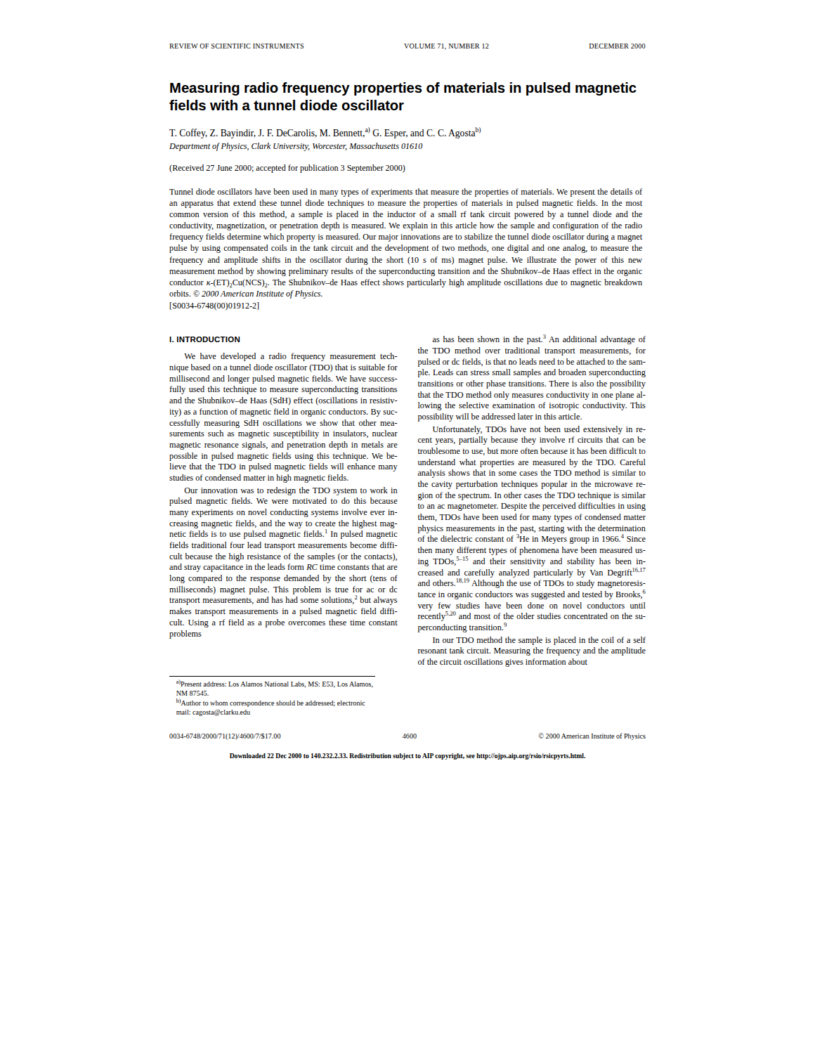Review of Scientific Instruments
Volume 71, Number 12
December 2000
Measuring radio frequency properties of materials in pulsed magnetic fields with a tunnel diode oscillator
T. Coffey, Z. Bayindir, J. F. DeCarolis, M. Bennett,a) G. Esper, and C. C. Agostab)
Department of Physics, Clark University, Worcester, Massachusetts 01610
(Received 27 June 2000; accepted for publication 3 September 2000)
Tunnel diode oscillators have been used in many types of experiments that measure the properties of materials. We present the details of an apparatus that extend these tunnel diode techniques to measure the properties of materials in pulsed magnetic fields. In the most common version of this method, a sample is placed in the inductor of a small rf tank circuit powered by a tunnel diode and the conductivity, magnetization, or penetration depth is measured. We explain in this article how the sample and configuration of the radio frequency fields determine which property is measured. Our major innovations are to stabilize the tunnel diode oscillator during a magnet pulse by using compensated coils in the tank circuit and the development of two methods, one digital and one analog, to measure the frequency and amplitude shifts in the oscillator during the short (10 s of ms) magnet pulse. We illustrate the power of this new measurement method by showing preliminary results of the superconducting transition and the Shubnikov–de Haas effect in the organic conductor κ-(ET)2Cu(NCS)2. The Shubnikov–de Haas effect shows particularly high amplitude oscillations due to magnetic breakdown orbits. © 2000 American Institute of Physics.
[S0034-6748(00)01912-2]
I. INTRODUCTION
We have developed a radio frequency measurement technique based on a tunnel diode oscillator (TDO) that is suitable for millisecond and longer pulsed magnetic fields. We have successfully used this technique to measure superconducting transitions and the Shubnikov–de Haas (SdH) effect (oscillations in resistivity) as a function of magnetic field in organic conductors. By successfully measuring SdH oscillations we show that other measurements such as magnetic susceptibility in insulators, nuclear magnetic resonance signals, and penetration depth in metals are possible in pulsed magnetic fields using this technique. We believe that the TDO in pulsed magnetic fields will enhance many studies of condensed matter in high magnetic fields.
Our innovation was to redesign the TDO system to work in pulsed magnetic fields. We were motivated to do this because many experiments on novel conducting systems involve ever increasing magnetic fields, and the way to create the highest magnetic fields is to use pulsed magnetic fields.1 In pulsed magnetic fields traditional four lead transport measurements become difficult because the high resistance of the samples (or the contacts), and stray capacitance in the leads form RC time constants that are long compared to the response demanded by the short (tens of milliseconds) magnet pulse. This problem is true for ac or dc transport measurements, and has had some solutions,2 but always makes transport measurements in a pulsed magnetic field difficult. Using a rf field as a probe overcomes these time constant problems
as has been shown in the past.3 An additional advantage of the TDO method over traditional transport measurements, for pulsed or dc fields, is that no leads need to be attached to the sample. Leads can stress small samples and broaden superconducting transitions or other phase transitions. There is also the possibility that the TDO method only measures conductivity in one plane allowing the selective examination of isotropic conductivity. This possibility will be addressed later in this article.
Unfortunately, TDOs have not been used extensively in recent years, partially because they involve rf circuits that can be troublesome to use, but more often because it has been difficult to understand what properties are measured by the TDO. Careful analysis shows that in some cases the TDO method is similar to the cavity perturbation techniques popular in the microwave region of the spectrum. In other cases the TDO technique is similar to an ac magnetometer. Despite the perceived difficulties in using them, TDOs have been used for many types of condensed matter physics measurements in the past, starting with the determination of the dielectric constant of 3He in Meyers group in 1966.4 Since then many different types of phenomena have been measured using TDOs,5–15 and their sensitivity and stability has been increased and carefully analyzed particularly by Van Degrift16,17 and others.18,19 Although the use of TDOs to study magnetoresistance in organic conductors was suggested and tested by Brooks,6 very few studies have been done on novel conductors until recently5,20 and most of the older studies concentrated on the superconducting transition.9
In our TDO method the sample is placed in the coil of a self resonant tank circuit. Measuring the frequency and the amplitude of the circuit oscillations gives information about
a)Present address: Los Alamos National Labs, MS: E53, Los Alamos, NM 87545.
b)Author to whom correspondence should be addressed; electronic mail: cagosta@clarku.edu
0034-6748/2000/71(12)/4600/7/$17.00
4600
© 2000 American Institute of Physics
Downloaded 22 Dec 2000 to 140.232.2.33. Redistribution subject to AIP copyright, see http://ojps.aip.org/rsio/rsicpyrts.html.